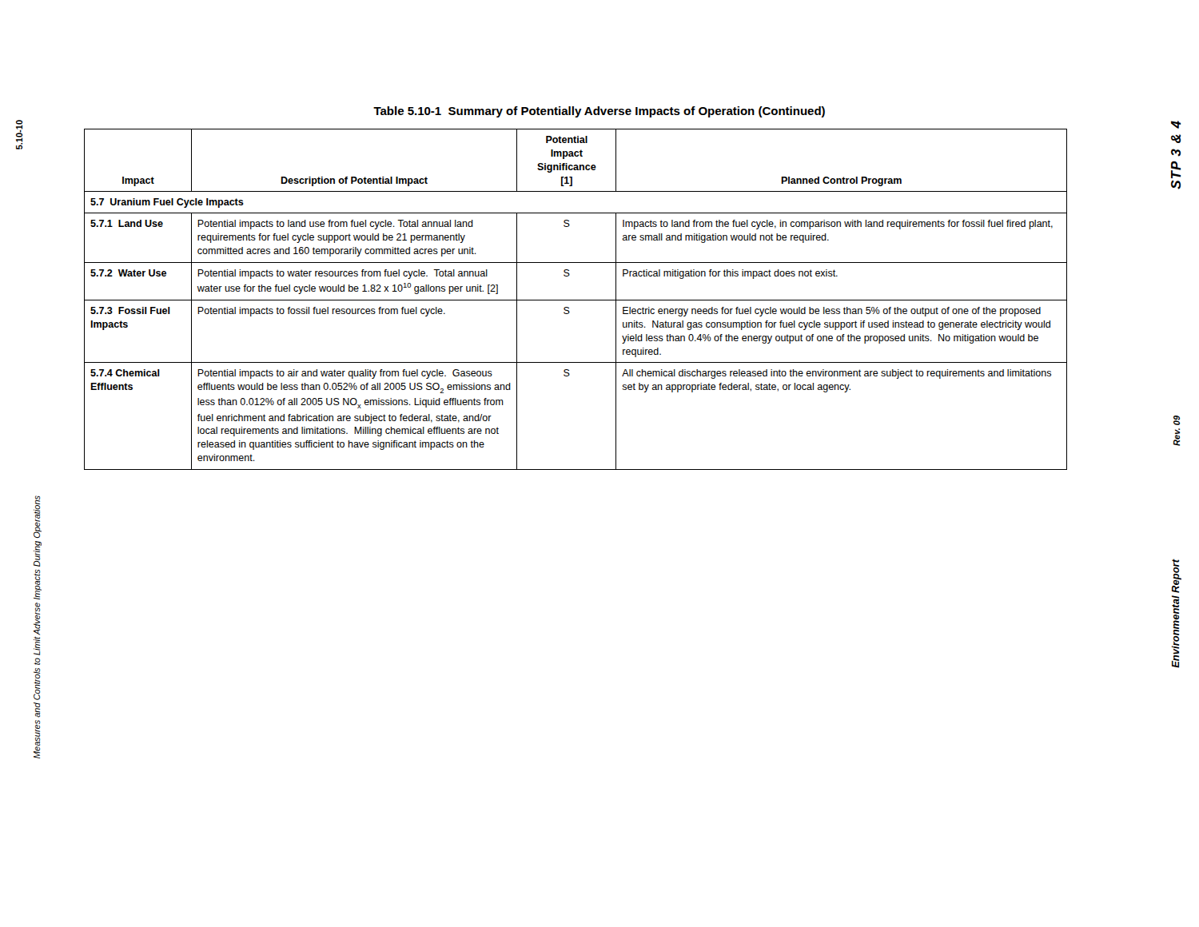5.10-10
Measures and Controls to Limit Adverse Impacts During Operations
STP 3 & 4
Rev. 09
Environmental Report
Table 5.10-1 Summary of Potentially Adverse Impacts of Operation (Continued)
| Impact | Description of Potential Impact | Potential Impact Significance [1] | Planned Control Program |
| --- | --- | --- | --- |
| 5.7 Uranium Fuel Cycle Impacts |
| 5.7.1 Land Use | Potential impacts to land use from fuel cycle. Total annual land requirements for fuel cycle support would be 21 permanently committed acres and 160 temporarily committed acres per unit. | S | Impacts to land from the fuel cycle, in comparison with land requirements for fossil fuel fired plant, are small and mitigation would not be required. |
| 5.7.2 Water Use | Potential impacts to water resources from fuel cycle. Total annual water use for the fuel cycle would be 1.82 x 10 10 gallons per unit. [2] | S | Practical mitigation for this impact does not exist. |
| 5.7.3 Fossil Fuel Impacts | Potential impacts to fossil fuel resources from fuel cycle. | S | Electric energy needs for fuel cycle would be less than 5% of the output of one of the proposed units. Natural gas consumption for fuel cycle support if used instead to generate electricity would yield less than 0.4% of the energy output of one of the proposed units. No mitigation would be required. |
| 5.7.4 Chemical Effluents | Potential impacts to air and water quality from fuel cycle. Gaseous effluents would be less than 0.052% of all 2005 US SO 2 emissions and less than 0.012% of all 2005 US NO x emissions. Liquid effluents from fuel enrichment and fabrication are subject to federal, state, and/or local requirements and limitations. Milling chemical effluents are not released in quantities sufficient to have significant impacts on the environment. | S | All chemical discharges released into the environment are subject to requirements and limitations set by an appropriate federal, state, or local agency. |